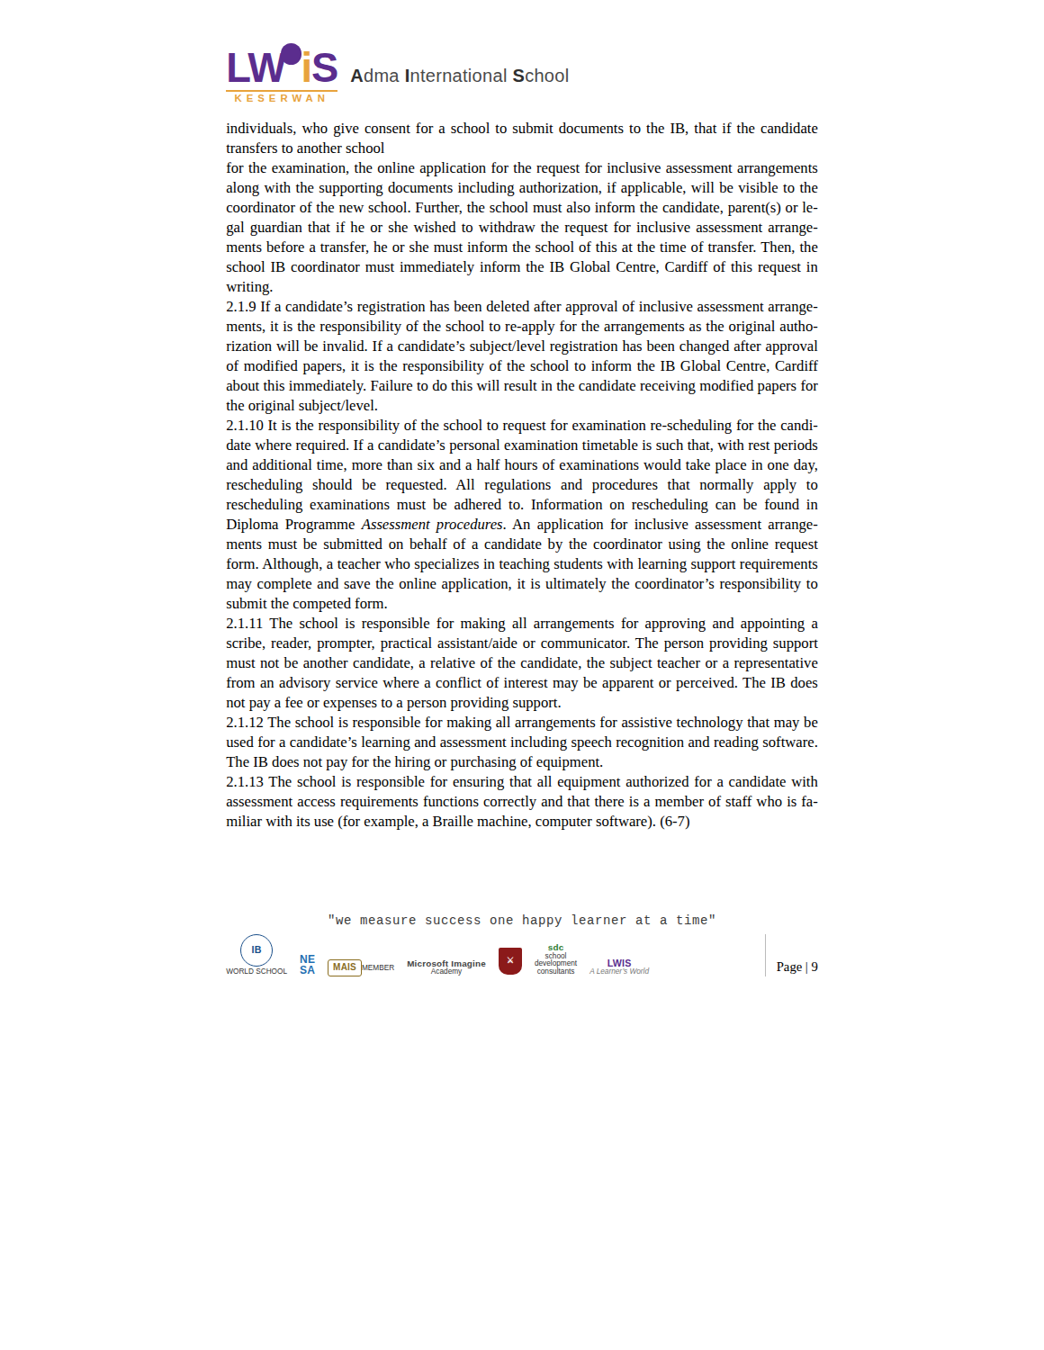LW i S
KESERWAN
Adma International School
individuals, who give consent for a school to submit documents to the IB, that if the candidate transfers to another school
for the examination, the online application for the request for inclusive assessment arrangements along with the supporting documents including authorization, if applicable, will be visible to the coordinator of the new school. Further, the school must also inform the candidate, parent(s) or legal guardian that if he or she wished to withdraw the request for inclusive assessment arrangements before a transfer, he or she must inform the school of this at the time of transfer. Then, the school IB coordinator must immediately inform the IB Global Centre, Cardiff of this request in writing.
2.1.9 If a candidate’s registration has been deleted after approval of inclusive assessment arrangements, it is the responsibility of the school to re-apply for the arrangements as the original authorization will be invalid. If a candidate’s subject/level registration has been changed after approval of modified papers, it is the responsibility of the school to inform the IB Global Centre, Cardiff about this immediately. Failure to do this will result in the candidate receiving modified papers for the original subject/level.
2.1.10 It is the responsibility of the school to request for examination re-scheduling for the candidate where required. If a candidate’s personal examination timetable is such that, with rest periods and additional time, more than six and a half hours of examinations would take place in one day, rescheduling should be requested. All regulations and procedures that normally apply to rescheduling examinations must be adhered to. Information on rescheduling can be found in Diploma Programme Assessment procedures. An application for inclusive assessment arrangements must be submitted on behalf of a candidate by the coordinator using the online request form. Although, a teacher who specializes in teaching students with learning support requirements may complete and save the online application, it is ultimately the coordinator’s responsibility to submit the competed form.
2.1.11 The school is responsible for making all arrangements for approving and appointing a scribe, reader, prompter, practical assistant/aide or communicator. The person providing support must not be another candidate, a relative of the candidate, the subject teacher or a representative from an advisory service where a conflict of interest may be apparent or perceived. The IB does not pay a fee or expenses to a person providing support.
2.1.12 The school is responsible for making all arrangements for assistive technology that may be used for a candidate’s learning and assessment including speech recognition and reading software. The IB does not pay for the hiring or purchasing of equipment.
2.1.13 The school is responsible for ensuring that all equipment authorized for a candidate with assessment access requirements functions correctly and that there is a member of staff who is familiar with its use (for example, a Braille machine, computer software). (6-7)
"we measure success one happy learner at a time"
IBWORLD SCHOOL
NE
SA
MAISMEMBER
Microsoft Imagine Academy
⚔
sdcschool
development
consultants
LWIS A Learner’s World
Page | 9